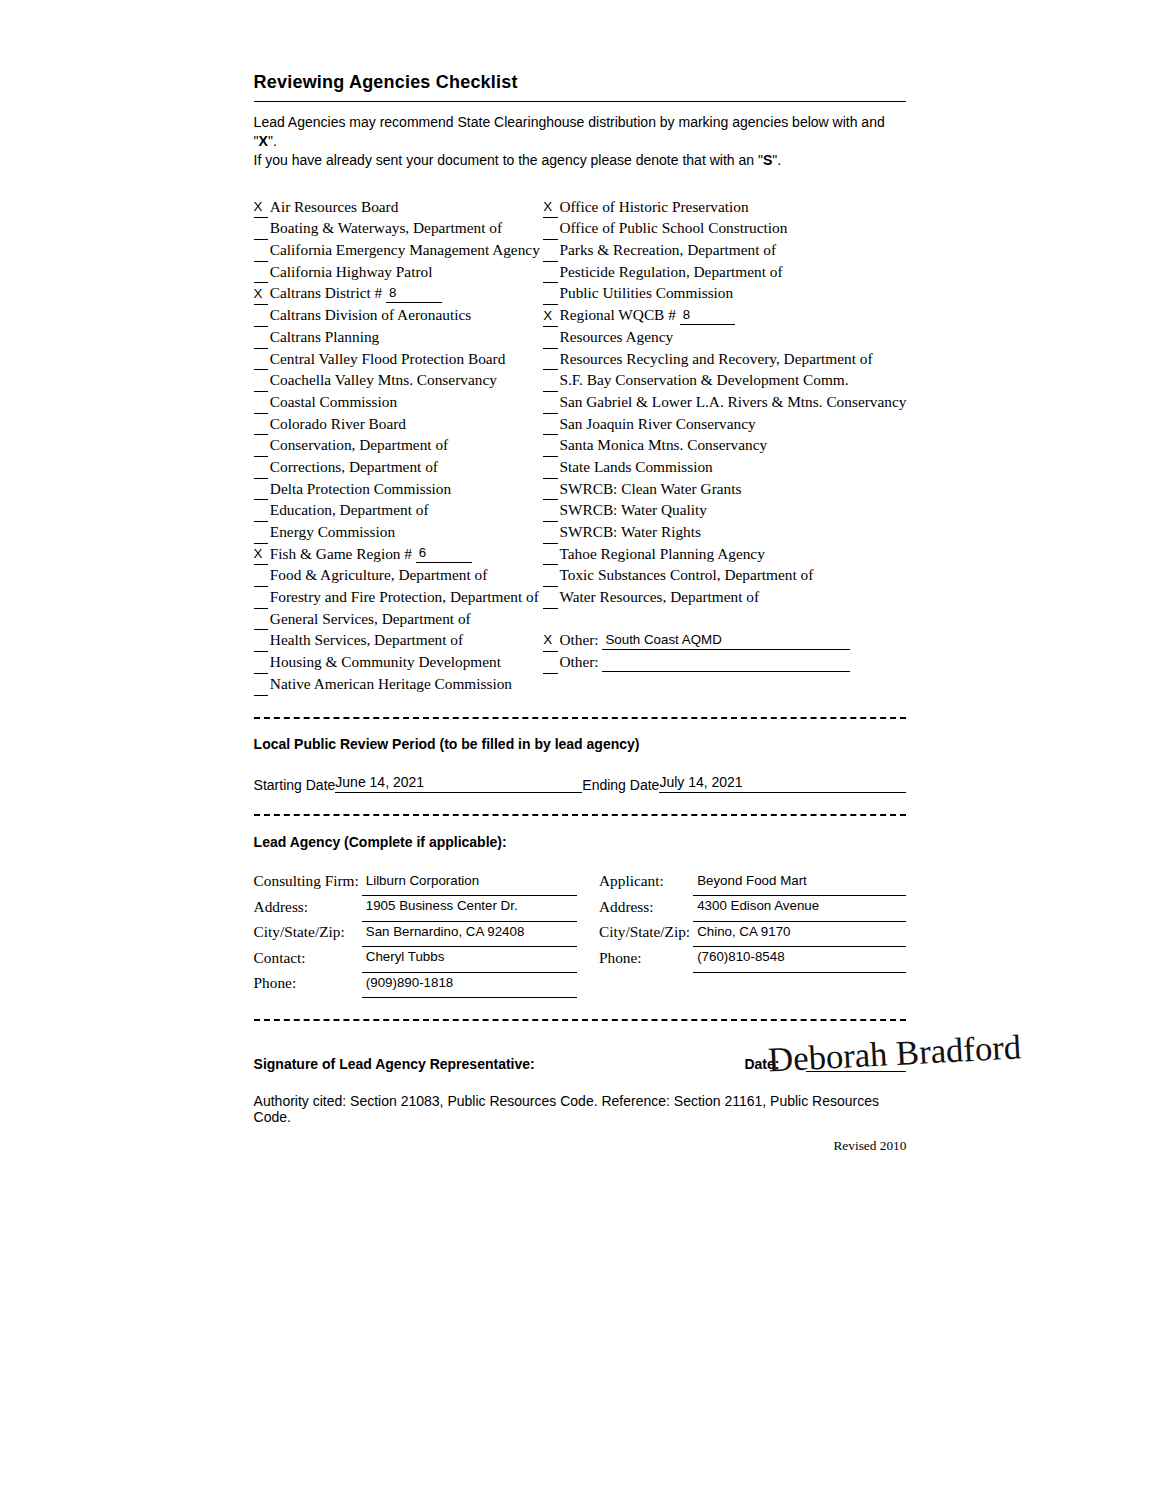Reviewing Agencies Checklist
Lead Agencies may recommend State Clearinghouse distribution by marking agencies below with and "X".
If you have already sent your document to the agency please denote that with an "S".
| X | | Air Resources Board | | X | | Office of Historic Preservation |
| | | Boating & Waterways, Department of | | | | Office of Public School Construction |
| | | California Emergency Management Agency | | | | Parks & Recreation, Department of |
| | | California Highway Patrol | | | | Pesticide Regulation, Department of |
| X | | Caltrans District # 8 | | | | Public Utilities Commission |
| | | Caltrans Division of Aeronautics | | X | | Regional WQCB # 8 |
| | | Caltrans Planning | | | | Resources Agency |
| | | Central Valley Flood Protection Board | | | | Resources Recycling and Recovery, Department of |
| | | Coachella Valley Mtns. Conservancy | | | | S.F. Bay Conservation & Development Comm. |
| | | Coastal Commission | | | | San Gabriel & Lower L.A. Rivers & Mtns. Conservancy |
| | | Colorado River Board | | | | San Joaquin River Conservancy |
| | | Conservation, Department of | | | | Santa Monica Mtns. Conservancy |
| | | Corrections, Department of | | | | State Lands Commission |
| | | Delta Protection Commission | | | | SWRCB: Clean Water Grants |
| | | Education, Department of | | | | SWRCB: Water Quality |
| | | Energy Commission | | | | SWRCB: Water Rights |
| X | | Fish & Game Region # 6 | | | | Tahoe Regional Planning Agency |
| | | Food & Agriculture, Department of | | | | Toxic Substances Control, Department of |
| | | Forestry and Fire Protection, Department of | | | | Water Resources, Department of |
| | | General Services, Department of | | | | |
| | | Health Services, Department of | | X | | Other: South Coast AQMD |
| | | Housing & Community Development | | | | Other: |
| | | Native American Heritage Commission | | | | |
Local Public Review Period (to be filled in by lead agency)
| Starting Date | June 14, 2021 | | Ending Date | July 14, 2021 |
Lead Agency (Complete if applicable):
| Consulting Firm: | Lilburn Corporation | | Applicant: | Beyond Food Mart |
| Address: | 1905 Business Center Dr. | | Address: | 4300 Edison Avenue |
| City/State/Zip: | San Bernardino, CA 92408 | | City/State/Zip: | Chino, CA 9170 |
| Contact: | Cheryl Tubbs | | Phone: | (760)810-8548 |
| Phone: | (909)890-1818 | | | |
| Signature of Lead Agency Representative: | Deborah Bradford | Date: | |
Authority cited: Section 21083, Public Resources Code. Reference: Section 21161, Public Resources Code.
Revised 2010